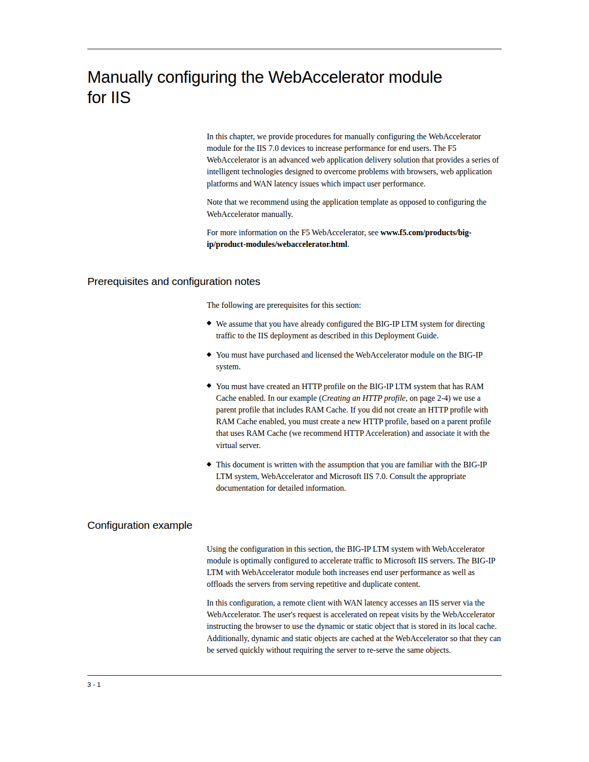Manually configuring the WebAccelerator module
for IIS
In this chapter, we provide procedures for manually configuring the WebAccelerator module for the IIS 7.0 devices to increase performance for end users. The F5 WebAccelerator is an advanced web application delivery solution that provides a series of intelligent technologies designed to overcome problems with browsers, web application platforms and WAN latency issues which impact user performance.
Note that we recommend using the application template as opposed to configuring the WebAccelerator manually.
For more information on the F5 WebAccelerator, see www.f5.com/products/big-ip/product-modules/webaccelerator.html.
Prerequisites and configuration notes
The following are prerequisites for this section:
We assume that you have already configured the BIG-IP LTM system for directing traffic to the IIS deployment as described in this Deployment Guide.
You must have purchased and licensed the WebAccelerator module on the BIG-IP system.
You must have created an HTTP profile on the BIG-IP LTM system that has RAM Cache enabled. In our example (Creating an HTTP profile, on page 2-4) we use a parent profile that includes RAM Cache. If you did not create an HTTP profile with RAM Cache enabled, you must create a new HTTP profile, based on a parent profile that uses RAM Cache (we recommend HTTP Acceleration) and associate it with the virtual server.
This document is written with the assumption that you are familiar with the BIG-IP LTM system, WebAccelerator and Microsoft IIS 7.0. Consult the appropriate documentation for detailed information.
Configuration example
Using the configuration in this section, the BIG-IP LTM system with WebAccelerator module is optimally configured to accelerate traffic to Microsoft IIS servers. The BIG-IP LTM with WebAccelerator module both increases end user performance as well as offloads the servers from serving repetitive and duplicate content.
In this configuration, a remote client with WAN latency accesses an IIS server via the WebAccelerator. The user's request is accelerated on repeat visits by the WebAccelerator instructing the browser to use the dynamic or static object that is stored in its local cache. Additionally, dynamic and static objects are cached at the WebAccelerator so that they can be served quickly without requiring the server to re-serve the same objects.
3 - 1